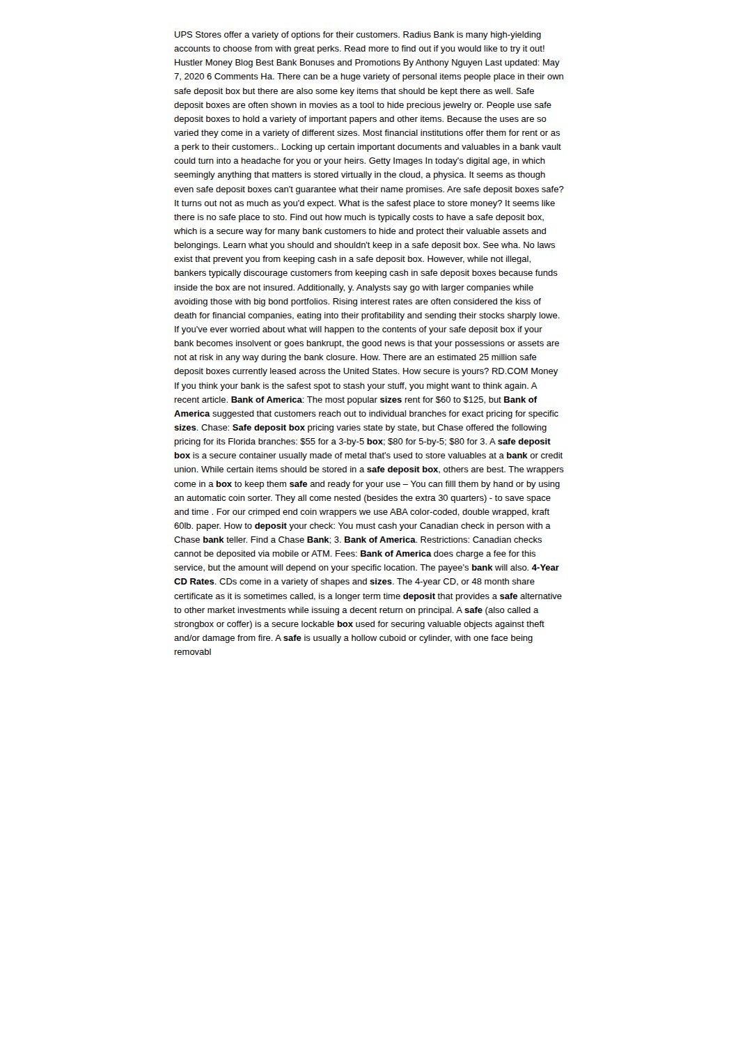UPS Stores offer a variety of options for their customers. Radius Bank is many high-yielding accounts to choose from with great perks. Read more to find out if you would like to try it out! Hustler Money Blog Best Bank Bonuses and Promotions By Anthony Nguyen Last updated: May 7, 2020 6 Comments Ha. There can be a huge variety of personal items people place in their own safe deposit box but there are also some key items that should be kept there as well. Safe deposit boxes are often shown in movies as a tool to hide precious jewelry or. People use safe deposit boxes to hold a variety of important papers and other items. Because the uses are so varied they come in a variety of different sizes. Most financial institutions offer them for rent or as a perk to their customers.. Locking up certain important documents and valuables in a bank vault could turn into a headache for you or your heirs. Getty Images In today's digital age, in which seemingly anything that matters is stored virtually in the cloud, a physica. It seems as though even safe deposit boxes can't guarantee what their name promises. Are safe deposit boxes safe? It turns out not as much as you'd expect. What is the safest place to store money? It seems like there is no safe place to sto. Find out how much is typically costs to have a safe deposit box, which is a secure way for many bank customers to hide and protect their valuable assets and belongings. Learn what you should and shouldn't keep in a safe deposit box. See wha. No laws exist that prevent you from keeping cash in a safe deposit box. However, while not illegal, bankers typically discourage customers from keeping cash in safe deposit boxes because funds inside the box are not insured. Additionally, y. Analysts say go with larger companies while avoiding those with big bond portfolios. Rising interest rates are often considered the kiss of death for financial companies, eating into their profitability and sending their stocks sharply lowe. If you've ever worried about what will happen to the contents of your safe deposit box if your bank becomes insolvent or goes bankrupt, the good news is that your possessions or assets are not at risk in any way during the bank closure. How. There are an estimated 25 million safe deposit boxes currently leased across the United States. How secure is yours? RD.COM Money If you think your bank is the safest spot to stash your stuff, you might want to think again. A recent article. Bank of America: The most popular sizes rent for $60 to $125, but Bank of America suggested that customers reach out to individual branches for exact pricing for specific sizes. Chase: Safe deposit box pricing varies state by state, but Chase offered the following pricing for its Florida branches: $55 for a 3-by-5 box; $80 for 5-by-5; $80 for 3. A safe deposit box is a secure container usually made of metal that's used to store valuables at a bank or credit union. While certain items should be stored in a safe deposit box, others are best. The wrappers come in a box to keep them safe and ready for your use – You can filll them by hand or by using an automatic coin sorter. They all come nested (besides the extra 30 quarters) - to save space and time . For our crimped end coin wrappers we use ABA color-coded, double wrapped, kraft 60lb. paper. How to deposit your check: You must cash your Canadian check in person with a Chase bank teller. Find a Chase Bank; 3. Bank of America. Restrictions: Canadian checks cannot be deposited via mobile or ATM. Fees: Bank of America does charge a fee for this service, but the amount will depend on your specific location. The payee's bank will also. 4-Year CD Rates. CDs come in a variety of shapes and sizes. The 4-year CD, or 48 month share certificate as it is sometimes called, is a longer term time deposit that provides a safe alternative to other market investments while issuing a decent return on principal. A safe (also called a strongbox or coffer) is a secure lockable box used for securing valuable objects against theft and/or damage from fire. A safe is usually a hollow cuboid or cylinder, with one face being removabl